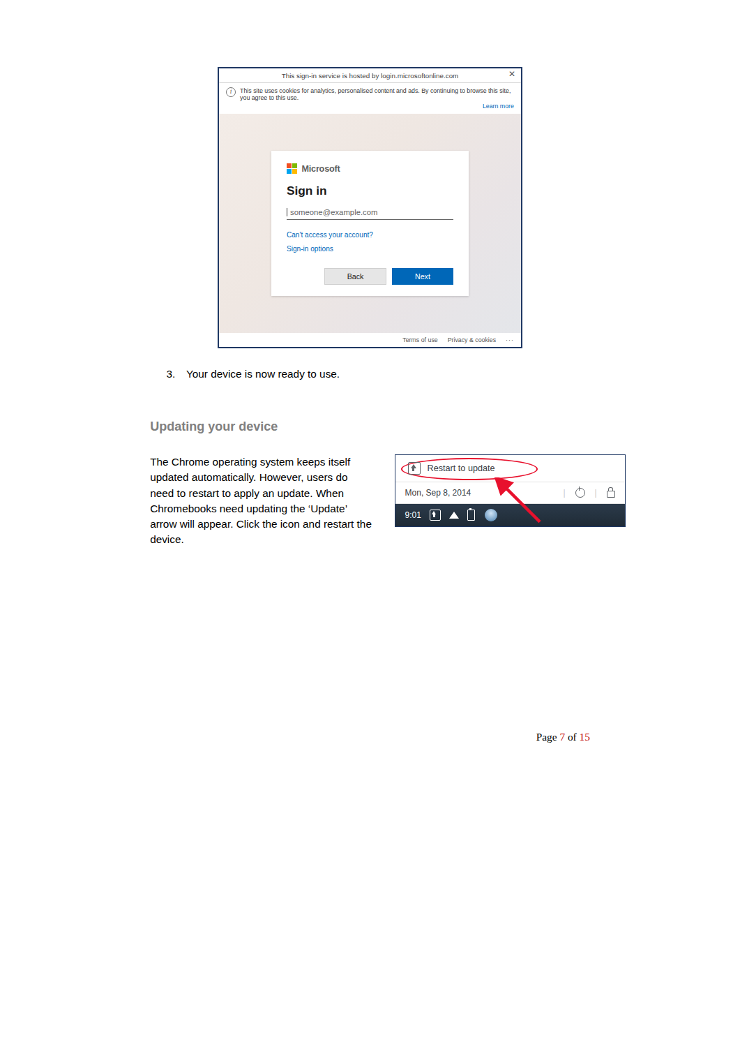This sign-in service is hosted by login.microsoftonline.com ✕
i This site uses cookies for analytics, personalised content and ads. By continuing to browse this site, you agree to this use.
Learn more
Microsoft
Sign in
someone@example.com
Can't access your account? Sign-in options
Back
Next
Terms of use Privacy & cookies ···
Your device is now ready to use.
Updating your device
The Chrome operating system keeps itself updated automatically. However, users do need to restart to apply an update. When Chromebooks need updating the ‘Update’ arrow will appear. Click the icon and restart the device.
Restart to update
Mon, Sep 8, 2014
| |
9:01
Page 7 of 15